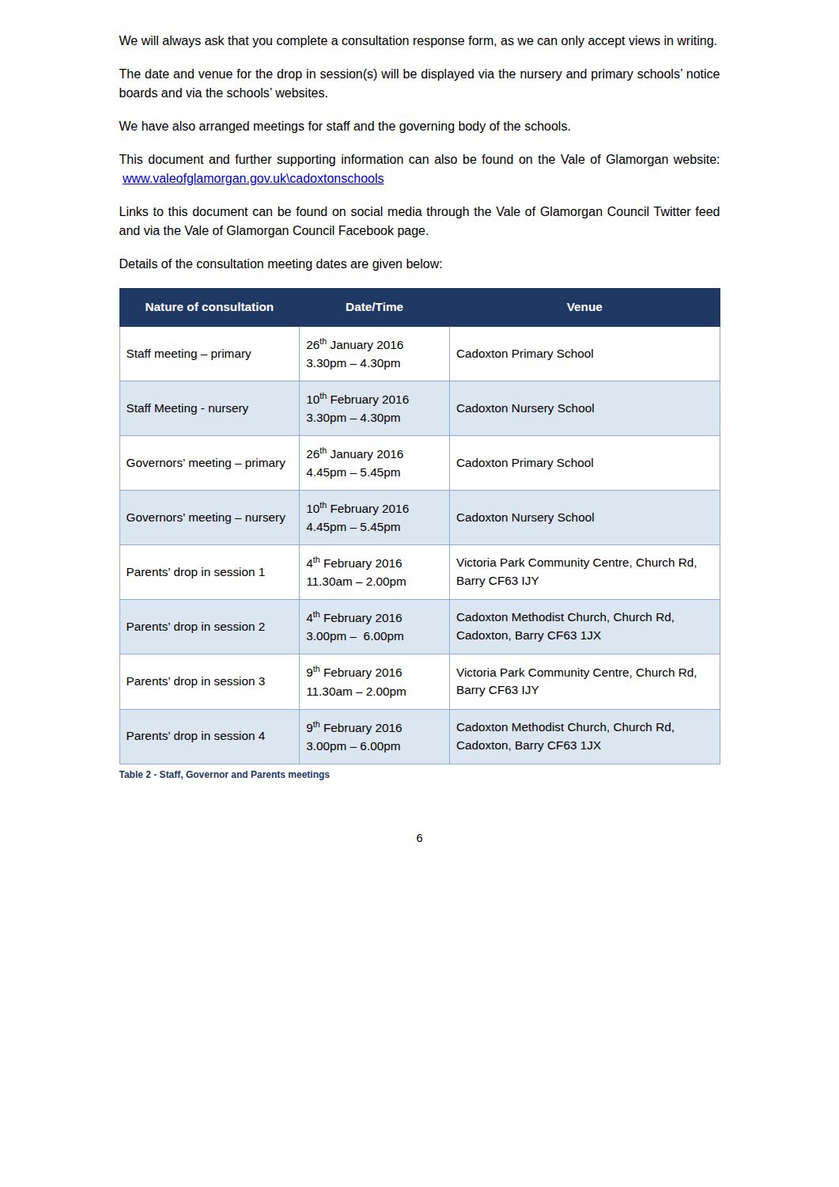We will always ask that you complete a consultation response form, as we can only accept views in writing.
The date and venue for the drop in session(s) will be displayed via the nursery and primary schools’ notice boards and via the schools’ websites.
We have also arranged meetings for staff and the governing body of the schools.
This document and further supporting information can also be found on the Vale of Glamorgan website: www.valeofglamorgan.gov.uk\cadoxtonschools
Links to this document can be found on social media through the Vale of Glamorgan Council Twitter feed and via the Vale of Glamorgan Council Facebook page.
Details of the consultation meeting dates are given below:
| Nature of consultation | Date/Time | Venue |
| --- | --- | --- |
| Staff meeting – primary | 26 th January 2016 3.30pm – 4.30pm | Cadoxton Primary School |
| Staff Meeting - nursery | 10 th February 2016 3.30pm – 4.30pm | Cadoxton Nursery School |
| Governors’ meeting – primary | 26 th January 2016 4.45pm – 5.45pm | Cadoxton Primary School |
| Governors’ meeting – nursery | 10 th February 2016 4.45pm – 5.45pm | Cadoxton Nursery School |
| Parents’ drop in session 1 | 4 th February 2016 11.30am – 2.00pm | Victoria Park Community Centre, Church Rd, Barry CF63 IJY |
| Parents’ drop in session 2 | 4 th February 2016 3.00pm – 6.00pm | Cadoxton Methodist Church, Church Rd, Cadoxton, Barry CF63 1JX |
| Parents’ drop in session 3 | 9 th February 2016 11.30am – 2.00pm | Victoria Park Community Centre, Church Rd, Barry CF63 IJY |
| Parents’ drop in session 4 | 9 th February 2016 3.00pm – 6.00pm | Cadoxton Methodist Church, Church Rd, Cadoxton, Barry CF63 1JX |
Table 2 - Staff, Governor and Parents meetings
6